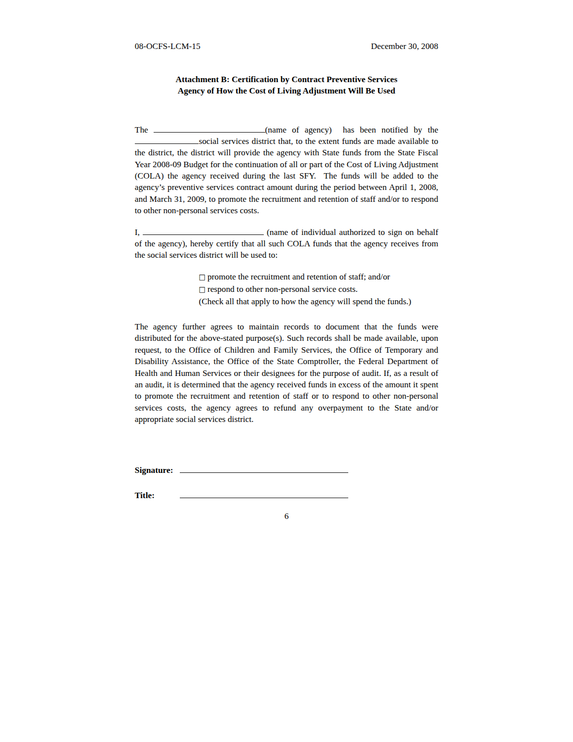08-OCFS-LCM-15 December 30, 2008
Attachment B: Certification by Contract Preventive Services Agency of How the Cost of Living Adjustment Will Be Used
The (name of agency) has been notified by the social services district that, to the extent funds are made available to the district, the district will provide the agency with State funds from the State Fiscal Year 2008-09 Budget for the continuation of all or part of the Cost of Living Adjustment (COLA) the agency received during the last SFY. The funds will be added to the agency’s preventive services contract amount during the period between April 1, 2008, and March 31, 2009, to promote the recruitment and retention of staff and/or to respond to other non-personal services costs.
I, (name of individual authorized to sign on behalf of the agency), hereby certify that all such COLA funds that the agency receives from the social services district will be used to:
□promote the recruitment and retention of staff; and/or
□respond to other non-personal service costs.
(Check all that apply to how the agency will spend the funds.)
The agency further agrees to maintain records to document that the funds were distributed for the above-stated purpose(s). Such records shall be made available, upon request, to the Office of Children and Family Services, the Office of Temporary and Disability Assistance, the Office of the State Comptroller, the Federal Department of Health and Human Services or their designees for the purpose of audit. If, as a result of an audit, it is determined that the agency received funds in excess of the amount it spent to promote the recruitment and retention of staff or to respond to other non-personal services costs, the agency agrees to refund any overpayment to the State and/or appropriate social services district.
Signature:
Title:
6